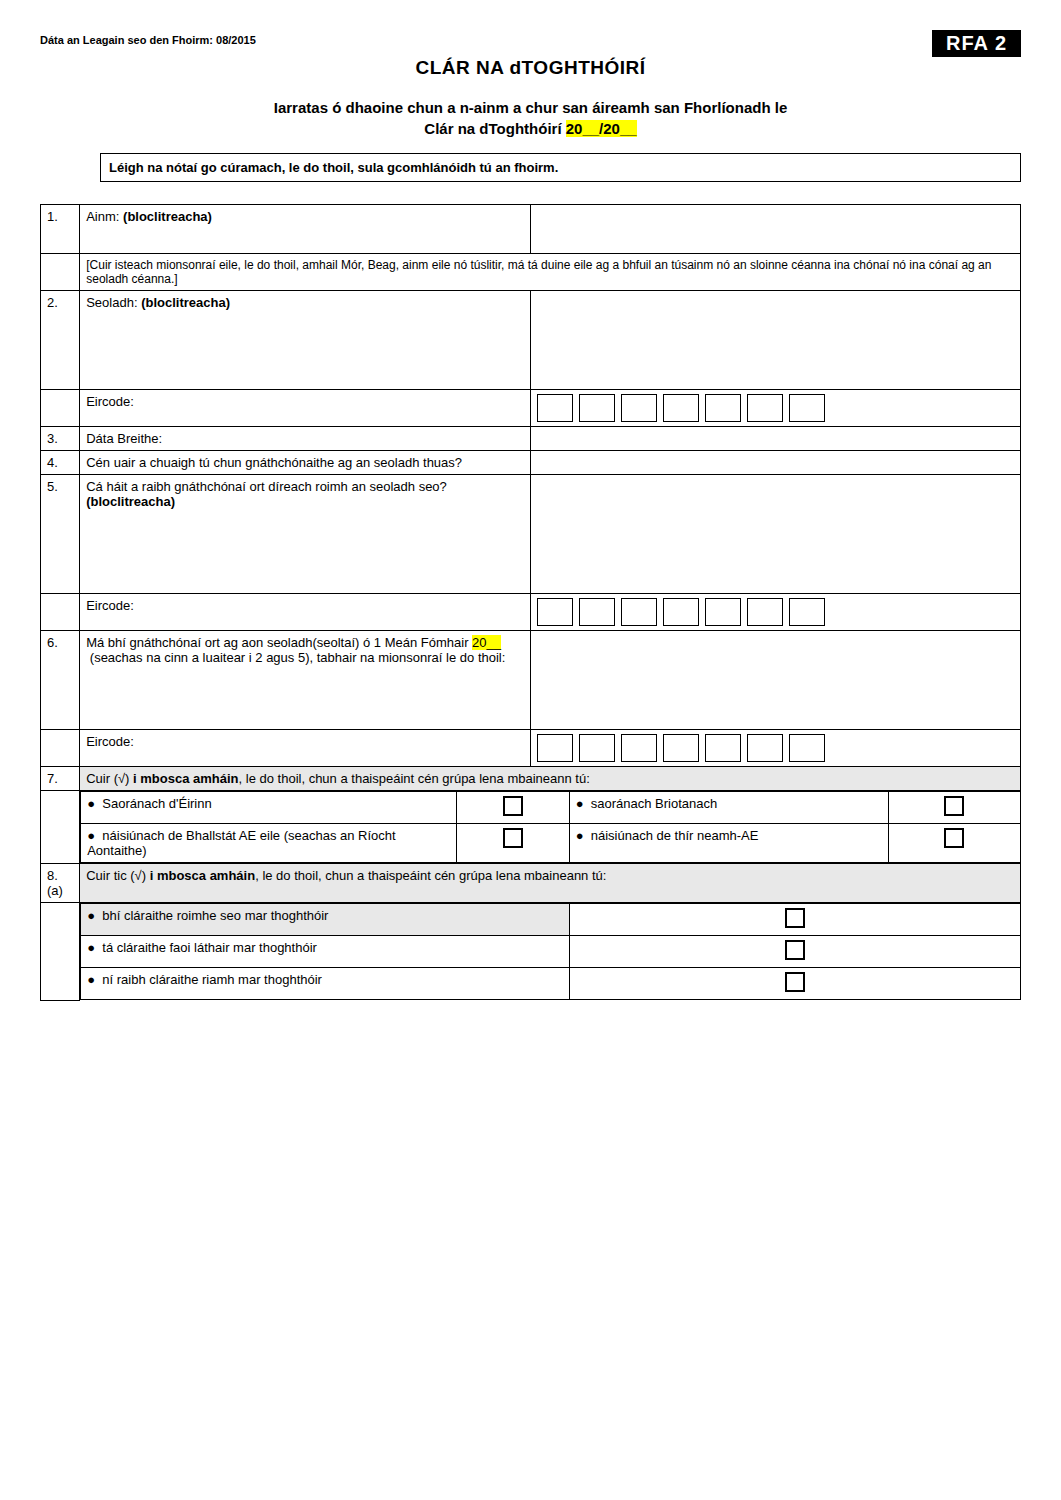Dáta an Leagain seo den Fhoirm: 08/2015
RFA 2
CLÁR NA dTOGHTHÓIRÍ
Iarratas ó dhaoine chun a n-ainm a chur san áireamh san Fhorlíonadh le
Clár na dToghthóirí 20__/20__
Léigh na nótaí go cúramach, le do thoil, sula gcomhlánóidh tú an fhoirm.
| 1. | Ainm: (bloclitreacha) | |
| | [Cuir isteach mionsonraí eile, le do thoil, amhail Mór, Beag, ainm eile nó túslitir, má tá duine eile ag a bhfuil an túsainm nó an sloinne céanna ina chónaí nó ina cónaí ag an seoladh céanna.] |
| 2. | Seoladh: (bloclitreacha) | |
| | Eircode: | |
| 3. | Dáta Breithe: | |
| 4. | Cén uair a chuaigh tú chun gnáthchónaithe ag an seoladh thuas? | |
| 5. | Cá háit a raibh gnáthchónaí ort díreach roimh an seoladh seo? (bloclitreacha) | |
| | Eircode: | |
| 6. | Má bhí gnáthchónaí ort ag aon seoladh(seoltaí) ó 1 Meán Fómhair 20__ (seachas na cinn a luaitear i 2 agus 5), tabhair na mionsonraí le do thoil: | |
| | Eircode: | |
| 7. | Cuir (√) i mbosca amháin , le do thoil, chun a thaispeáint cén grúpa lena mbaineann tú: |
| | / ● Saoránach d'Éirinn / / ● saoránach Briotanach / / / ● náisiúnach de Bhallstát AE eile (seachas an Ríocht Aontaithe) / / ● náisiúnach de thír neamh-AE / / |
| 8.(a) | Cuir tic (√) i mbosca amháin , le do thoil, chun a thaispeáint cén grúpa lena mbaineann tú: |
| | / ● bhí cláraithe roimhe seo mar thoghthóir / / / ● tá cláraithe faoi láthair mar thoghthóir / / / ● ní raibh cláraithe riamh mar thoghthóir / / |